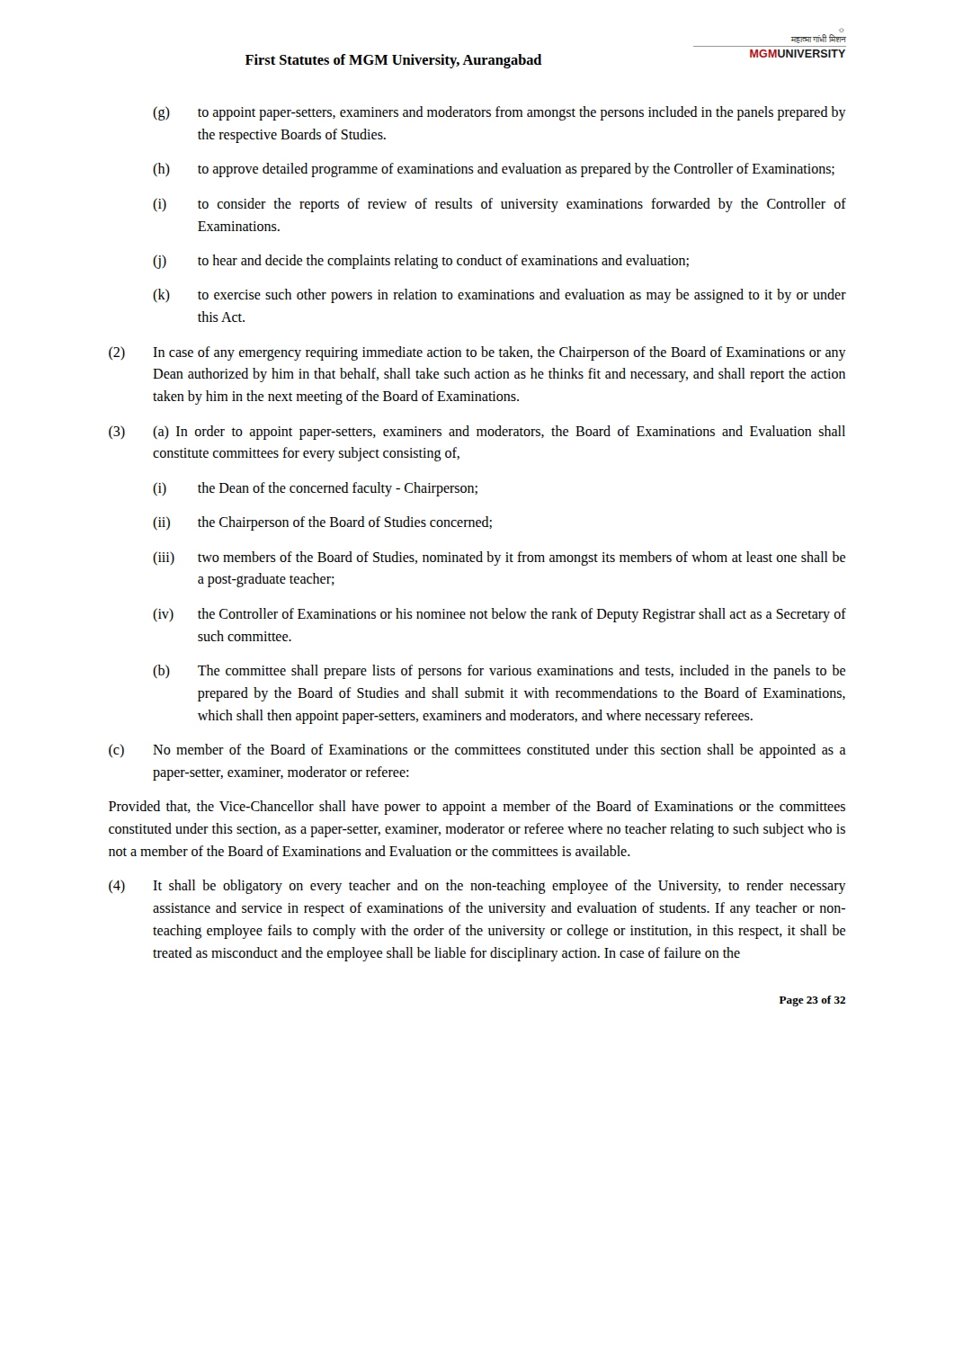First Statutes of MGM University, Aurangabad
☼
महात्मा गांधी मिशन
MGMUNIVERSITY
(g) to appoint paper-setters, examiners and moderators from amongst the persons included in the panels prepared by the respective Boards of Studies.
(h) to approve detailed programme of examinations and evaluation as prepared by the Controller of Examinations;
(i) to consider the reports of review of results of university examinations forwarded by the Controller of Examinations.
(j) to hear and decide the complaints relating to conduct of examinations and evaluation;
(k) to exercise such other powers in relation to examinations and evaluation as may be assigned to it by or under this Act.
(2) In case of any emergency requiring immediate action to be taken, the Chairperson of the Board of Examinations or any Dean authorized by him in that behalf, shall take such action as he thinks fit and necessary, and shall report the action taken by him in the next meeting of the Board of Examinations.
(3) (a) In order to appoint paper-setters, examiners and moderators, the Board of Examinations and Evaluation shall constitute committees for every subject consisting of,
(i) the Dean of the concerned faculty - Chairperson;
(ii) the Chairperson of the Board of Studies concerned;
(iii) two members of the Board of Studies, nominated by it from amongst its members of whom at least one shall be a post-graduate teacher;
(iv) the Controller of Examinations or his nominee not below the rank of Deputy Registrar shall act as a Secretary of such committee.
(b) The committee shall prepare lists of persons for various examinations and tests, included in the panels to be prepared by the Board of Studies and shall submit it with recommendations to the Board of Examinations, which shall then appoint paper-setters, examiners and moderators, and where necessary referees.
(c) No member of the Board of Examinations or the committees constituted under this section shall be appointed as a paper-setter, examiner, moderator or referee:
Provided that, the Vice-Chancellor shall have power to appoint a member of the Board of Examinations or the committees constituted under this section, as a paper-setter, examiner, moderator or referee where no teacher relating to such subject who is not a member of the Board of Examinations and Evaluation or the committees is available.
(4) It shall be obligatory on every teacher and on the non-teaching employee of the University, to render necessary assistance and service in respect of examinations of the university and evaluation of students. If any teacher or non-teaching employee fails to comply with the order of the university or college or institution, in this respect, it shall be treated as misconduct and the employee shall be liable for disciplinary action. In case of failure on the
Page 23 of 32